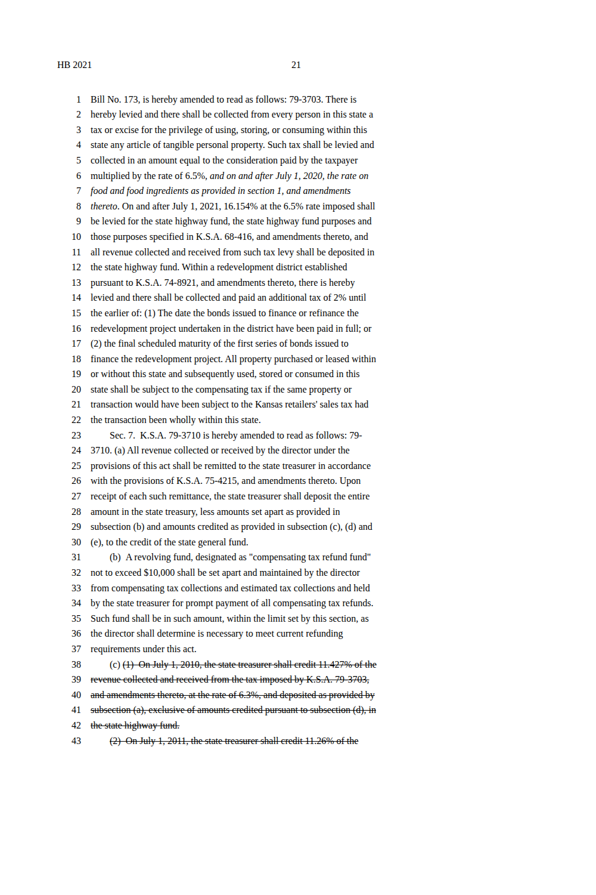HB 2021 21
Bill No. 173, is hereby amended to read as follows: 79-3703. There is
hereby levied and there shall be collected from every person in this state a
tax or excise for the privilege of using, storing, or consuming within this
state any article of tangible personal property. Such tax shall be levied and
collected in an amount equal to the consideration paid by the taxpayer
multiplied by the rate of 6.5%, and on and after July 1, 2020, the rate on
food and food ingredients as provided in section 1, and amendments
thereto. On and after July 1, 2021, 16.154% at the 6.5% rate imposed shall
be levied for the state highway fund, the state highway fund purposes and
those purposes specified in K.S.A. 68-416, and amendments thereto, and
all revenue collected and received from such tax levy shall be deposited in
the state highway fund. Within a redevelopment district established
pursuant to K.S.A. 74-8921, and amendments thereto, there is hereby
levied and there shall be collected and paid an additional tax of 2% until
the earlier of: (1) The date the bonds issued to finance or refinance the
redevelopment project undertaken in the district have been paid in full; or
(2) the final scheduled maturity of the first series of bonds issued to
finance the redevelopment project. All property purchased or leased within
or without this state and subsequently used, stored or consumed in this
state shall be subject to the compensating tax if the same property or
transaction would have been subject to the Kansas retailers' sales tax had
the transaction been wholly within this state.
Sec. 7. K.S.A. 79-3710 is hereby amended to read as follows: 79-
3710. (a) All revenue collected or received by the director under the
provisions of this act shall be remitted to the state treasurer in accordance
with the provisions of K.S.A. 75-4215, and amendments thereto. Upon
receipt of each such remittance, the state treasurer shall deposit the entire
amount in the state treasury, less amounts set apart as provided in
subsection (b) and amounts credited as provided in subsection (c), (d) and
(e), to the credit of the state general fund.
(b) A revolving fund, designated as "compensating tax refund fund"
not to exceed $10,000 shall be set apart and maintained by the director
from compensating tax collections and estimated tax collections and held
by the state treasurer for prompt payment of all compensating tax refunds.
Such fund shall be in such amount, within the limit set by this section, as
the director shall determine is necessary to meet current refunding
requirements under this act.
(c) (1) On July 1, 2010, the state treasurer shall credit 11.427% of the
revenue collected and received from the tax imposed by K.S.A. 79-3703,
and amendments thereto, at the rate of 6.3%, and deposited as provided by
subsection (a), exclusive of amounts credited pursuant to subsection (d), in
the state highway fund.
(2) On July 1, 2011, the state treasurer shall credit 11.26% of the